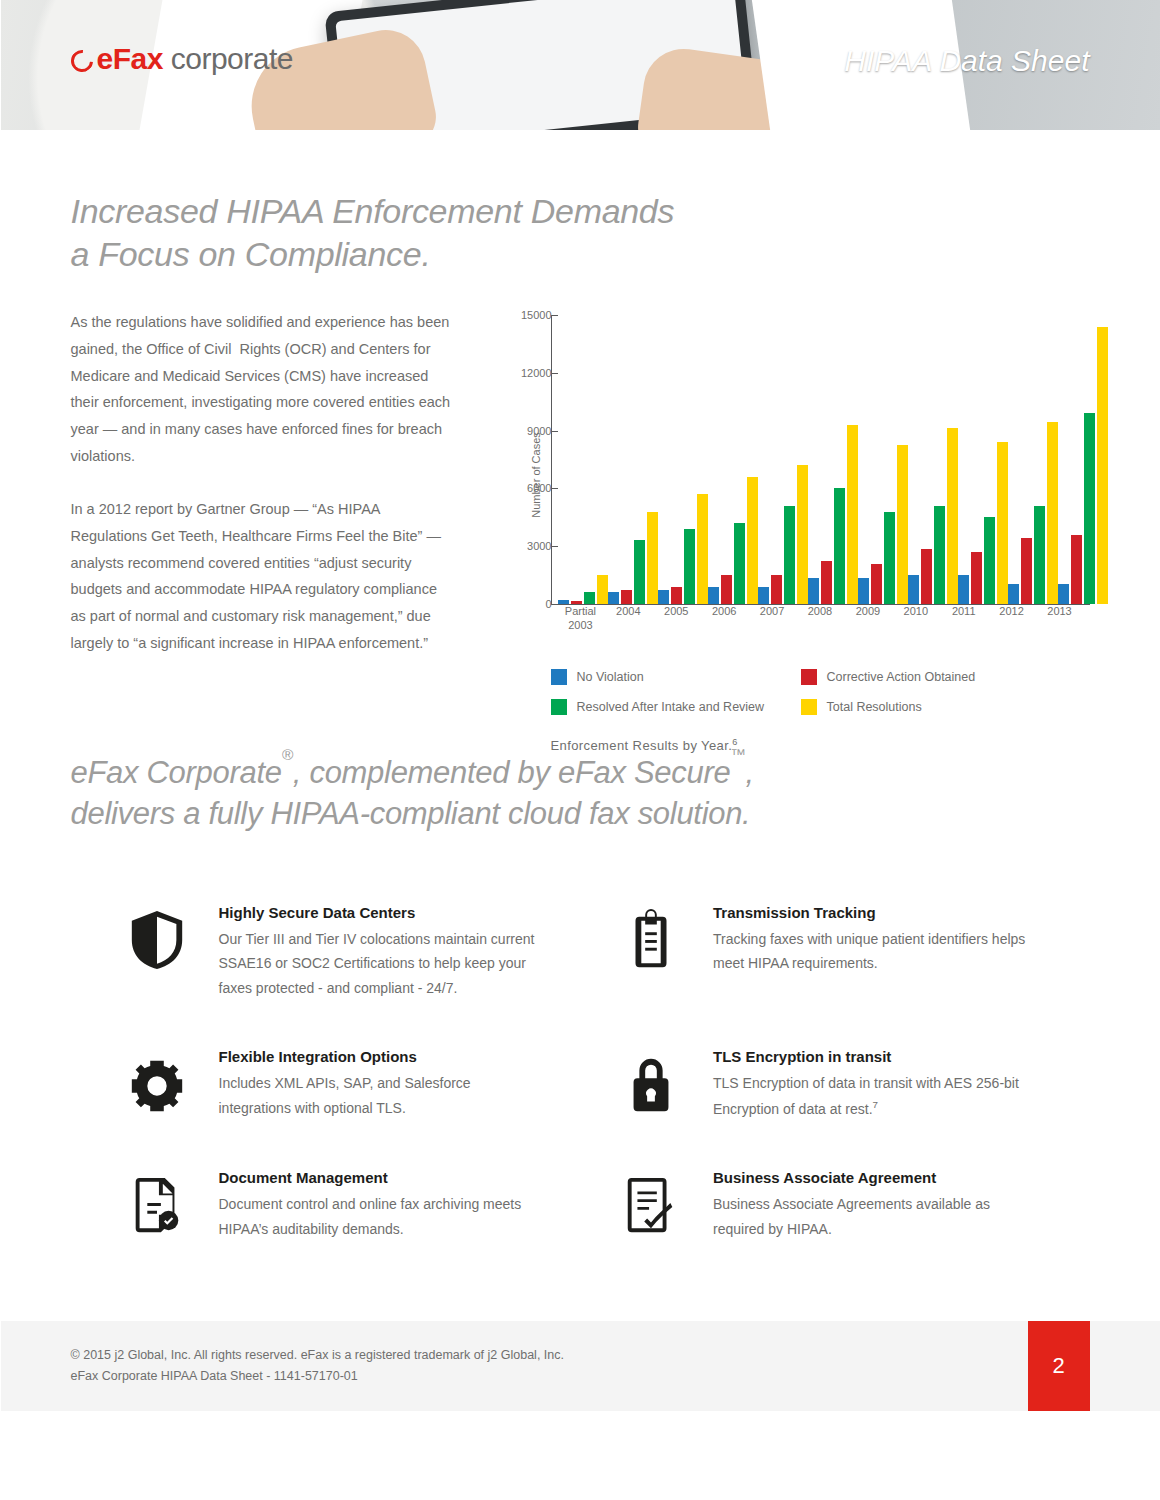eFax corporate
HIPAA Data Sheet
Increased HIPAA Enforcement Demands
a Focus on Compliance.
As the regulations have solidified and experience has been gained, the Office of Civil Rights (OCR) and Centers for Medicare and Medicaid Services (CMS) have increased their enforcement, investigating more covered entities each year — and in many cases have enforced fines for breach violations.
In a 2012 report by Gartner Group — “As HIPAA Regulations Get Teeth, Healthcare Firms Feel the Bite” — analysts recommend covered entities “adjust security budgets and accommodate HIPAA regulatory compliance as part of normal and customary risk management,” due largely to “a significant increase in HIPAA enforcement.”
Number of Cases
15000
12000
9000
6000
3000
0
Partial
2003 2004 2005 2006 2007 2008 2009 2010 2011 2012 2013
No Violation
Corrective Action Obtained
Resolved After Intake and Review
Total Resolutions
Enforcement Results by Year.6
eFax Corporate®, complemented by eFax Secure™,
delivers a fully HIPAA-compliant cloud fax solution.
Highly Secure Data Centers
Our Tier III and Tier IV colocations maintain current SSAE16 or SOC2 Certifications to help keep your faxes protected - and compliant - 24/7.
Transmission Tracking
Tracking faxes with unique patient identifiers helps meet HIPAA requirements.
Flexible Integration Options
Includes XML APIs, SAP, and Salesforce integrations with optional TLS.
TLS Encryption in transit
TLS Encryption of data in transit with AES 256-bit Encryption of data at rest.7
Document Management
Document control and online fax archiving meets HIPAA’s auditability demands.
Business Associate Agreement
Business Associate Agreements available as required by HIPAA.
© 2015 j2 Global, Inc. All rights reserved. eFax is a registered trademark of j2 Global, Inc.
eFax Corporate HIPAA Data Sheet - 1141-57170-01
2